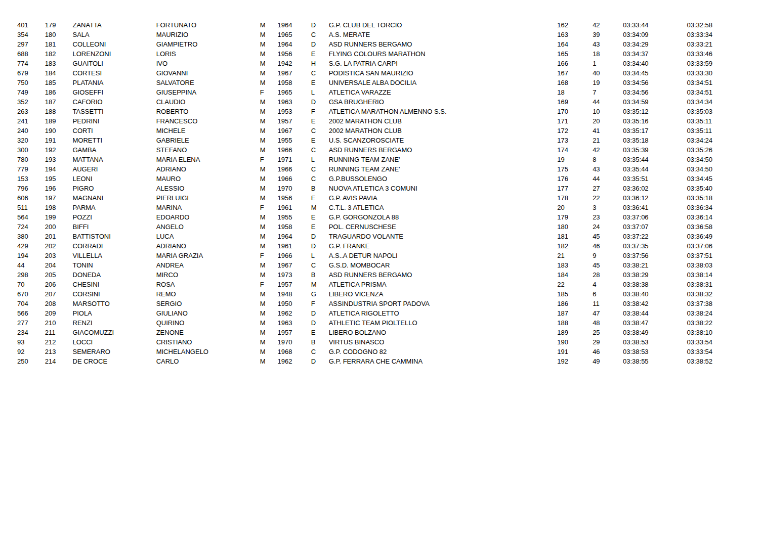| 401 | 179 | ZANATTA | FORTUNATO | M | 1964 | D | G.P. CLUB DEL TORCIO | 162 | 42 | 03:33:44 | 03:32:58 |
| 354 | 180 | SALA | MAURIZIO | M | 1965 | C | A.S. MERATE | 163 | 39 | 03:34:09 | 03:33:34 |
| 297 | 181 | COLLEONI | GIAMPIETRO | M | 1964 | D | ASD RUNNERS BERGAMO | 164 | 43 | 03:34:29 | 03:33:21 |
| 688 | 182 | LORENZONI | LORIS | M | 1956 | E | FLYING COLOURS MARATHON | 165 | 18 | 03:34:37 | 03:33:46 |
| 774 | 183 | GUAITOLI | IVO | M | 1942 | H | S.G. LA PATRIA CARPI | 166 | 1 | 03:34:40 | 03:33:59 |
| 679 | 184 | CORTESI | GIOVANNI | M | 1967 | C | PODISTICA SAN MAURIZIO | 167 | 40 | 03:34:45 | 03:33:30 |
| 750 | 185 | PLATANIA | SALVATORE | M | 1958 | E | UNIVERSALE ALBA DOCILIA | 168 | 19 | 03:34:56 | 03:34:51 |
| 749 | 186 | GIOSEFFI | GIUSEPPINA | F | 1965 | L | ATLETICA VARAZZE | 18 | 7 | 03:34:56 | 03:34:51 |
| 352 | 187 | CAFORIO | CLAUDIO | M | 1963 | D | GSA BRUGHERIO | 169 | 44 | 03:34:59 | 03:34:34 |
| 263 | 188 | TASSETTI | ROBERTO | M | 1953 | F | ATLETICA MARATHON ALMENNO S.S. | 170 | 10 | 03:35:12 | 03:35:03 |
| 241 | 189 | PEDRINI | FRANCESCO | M | 1957 | E | 2002 MARATHON CLUB | 171 | 20 | 03:35:16 | 03:35:11 |
| 240 | 190 | CORTI | MICHELE | M | 1967 | C | 2002 MARATHON CLUB | 172 | 41 | 03:35:17 | 03:35:11 |
| 320 | 191 | MORETTI | GABRIELE | M | 1955 | E | U.S. SCANZOROSCIATE | 173 | 21 | 03:35:18 | 03:34:24 |
| 300 | 192 | GAMBA | STEFANO | M | 1966 | C | ASD RUNNERS BERGAMO | 174 | 42 | 03:35:39 | 03:35:26 |
| 780 | 193 | MATTANA | MARIA ELENA | F | 1971 | L | RUNNING TEAM ZANE' | 19 | 8 | 03:35:44 | 03:34:50 |
| 779 | 194 | AUGERI | ADRIANO | M | 1966 | C | RUNNING TEAM ZANE' | 175 | 43 | 03:35:44 | 03:34:50 |
| 153 | 195 | LEONI | MAURO | M | 1966 | C | G.P.BUSSOLENGO | 176 | 44 | 03:35:51 | 03:34:45 |
| 796 | 196 | PIGRO | ALESSIO | M | 1970 | B | NUOVA ATLETICA 3 COMUNI | 177 | 27 | 03:36:02 | 03:35:40 |
| 606 | 197 | MAGNANI | PIERLUIGI | M | 1956 | E | G.P. AVIS PAVIA | 178 | 22 | 03:36:12 | 03:35:18 |
| 511 | 198 | PARMA | MARINA | F | 1961 | M | C.T.L. 3 ATLETICA | 20 | 3 | 03:36:41 | 03:36:34 |
| 564 | 199 | POZZI | EDOARDO | M | 1955 | E | G.P. GORGONZOLA 88 | 179 | 23 | 03:37:06 | 03:36:14 |
| 724 | 200 | BIFFI | ANGELO | M | 1958 | E | POL. CERNUSCHESE | 180 | 24 | 03:37:07 | 03:36:58 |
| 380 | 201 | BATTISTONI | LUCA | M | 1964 | D | TRAGUARDO VOLANTE | 181 | 45 | 03:37:22 | 03:36:49 |
| 429 | 202 | CORRADI | ADRIANO | M | 1961 | D | G.P. FRANKE | 182 | 46 | 03:37:35 | 03:37:06 |
| 194 | 203 | VILLELLA | MARIA GRAZIA | F | 1966 | L | A.S..A DETUR NAPOLI | 21 | 9 | 03:37:56 | 03:37:51 |
| 44 | 204 | TONIN | ANDREA | M | 1967 | C | G.S.D. MOMBOCAR | 183 | 45 | 03:38:21 | 03:38:03 |
| 298 | 205 | DONEDA | MIRCO | M | 1973 | B | ASD RUNNERS BERGAMO | 184 | 28 | 03:38:29 | 03:38:14 |
| 70 | 206 | CHESINI | ROSA | F | 1957 | M | ATLETICA PRISMA | 22 | 4 | 03:38:38 | 03:38:31 |
| 670 | 207 | CORSINI | REMO | M | 1948 | G | LIBERO VICENZA | 185 | 6 | 03:38:40 | 03:38:32 |
| 704 | 208 | MARSOTTO | SERGIO | M | 1950 | F | ASSINDUSTRIA SPORT PADOVA | 186 | 11 | 03:38:42 | 03:37:38 |
| 566 | 209 | PIOLA | GIULIANO | M | 1962 | D | ATLETICA RIGOLETTO | 187 | 47 | 03:38:44 | 03:38:24 |
| 277 | 210 | RENZI | QUIRINO | M | 1963 | D | ATHLETIC TEAM PIOLTELLO | 188 | 48 | 03:38:47 | 03:38:22 |
| 234 | 211 | GIACOMUZZI | ZENONE | M | 1957 | E | LIBERO BOLZANO | 189 | 25 | 03:38:49 | 03:38:10 |
| 93 | 212 | LOCCI | CRISTIANO | M | 1970 | B | VIRTUS BINASCO | 190 | 29 | 03:38:53 | 03:33:54 |
| 92 | 213 | SEMERARO | MICHELANGELO | M | 1968 | C | G.P. CODOGNO 82 | 191 | 46 | 03:38:53 | 03:33:54 |
| 250 | 214 | DE CROCE | CARLO | M | 1962 | D | G.P. FERRARA CHE CAMMINA | 192 | 49 | 03:38:55 | 03:38:52 |